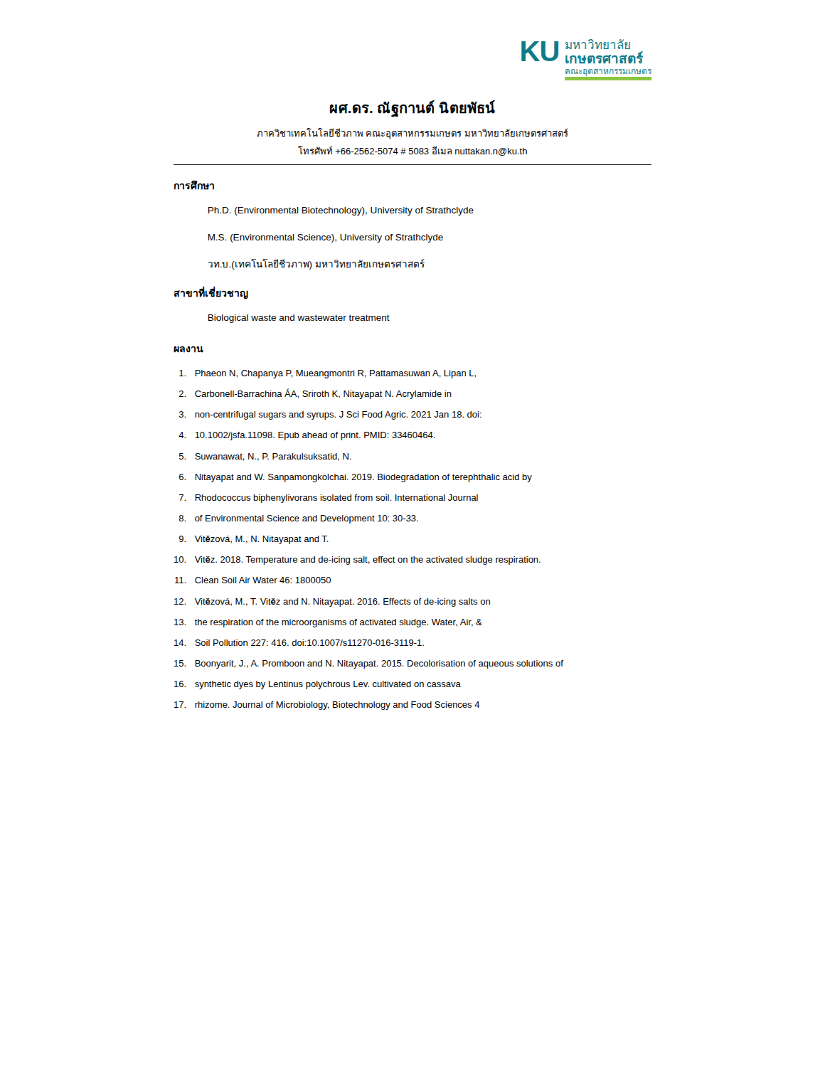KU
มหาวิทยาลัย
เกษตรศาสตร์
คณะอุตสาหกรรมเกษตร
ผศ.ดร. ณัฐกานต์ นิตยพัธน์
ภาควิชาเทคโนโลยีชีวภาพ คณะอุตสาหกรรมเกษตร มหาวิทยาลัยเกษตรศาสตร์
โทรศัพท์ +66-2562-5074 # 5083 อีเมล nuttakan.n@ku.th
การศึกษา
Ph.D. (Environmental Biotechnology), University of Strathclyde
M.S. (Environmental Science), University of Strathclyde
วท.บ.(เทคโนโลยีชีวภาพ) มหาวิทยาลัยเกษตรศาสตร์
สาขาที่เชี่ยวชาญ
Biological waste and wastewater treatment
ผลงาน
Phaeon N, Chapanya P, Mueangmontri R, Pattamasuwan A, Lipan L,
Carbonell-Barrachina ÁA, Sriroth K, Nitayapat N. Acrylamide in
non-centrifugal sugars and syrups. J Sci Food Agric. 2021 Jan 18. doi:
10.1002/jsfa.11098. Epub ahead of print. PMID: 33460464.
Suwanawat, N., P. Parakulsuksatid, N.
Nitayapat and W. Sanpamongkolchai. 2019. Biodegradation of terephthalic acid by
Rhodococcus biphenylivorans isolated from soil. International Journal
of Environmental Science and Development 10: 30-33.
Vitězová, M., N. Nitayapat and T.
Vitěz. 2018. Temperature and de-icing salt, effect on the activated sludge respiration.
Clean Soil Air Water 46: 1800050
Vitězová, M., T. Vitěz and N. Nitayapat. 2016. Effects of de-icing salts on
the respiration of the microorganisms of activated sludge. Water, Air, &
Soil Pollution 227: 416. doi:10.1007/s11270-016-3119-1.
Boonyarit, J., A. Promboon and N. Nitayapat. 2015. Decolorisation of aqueous solutions of
synthetic dyes by Lentinus polychrous Lev. cultivated on cassava
rhizome. Journal of Microbiology, Biotechnology and Food Sciences 4